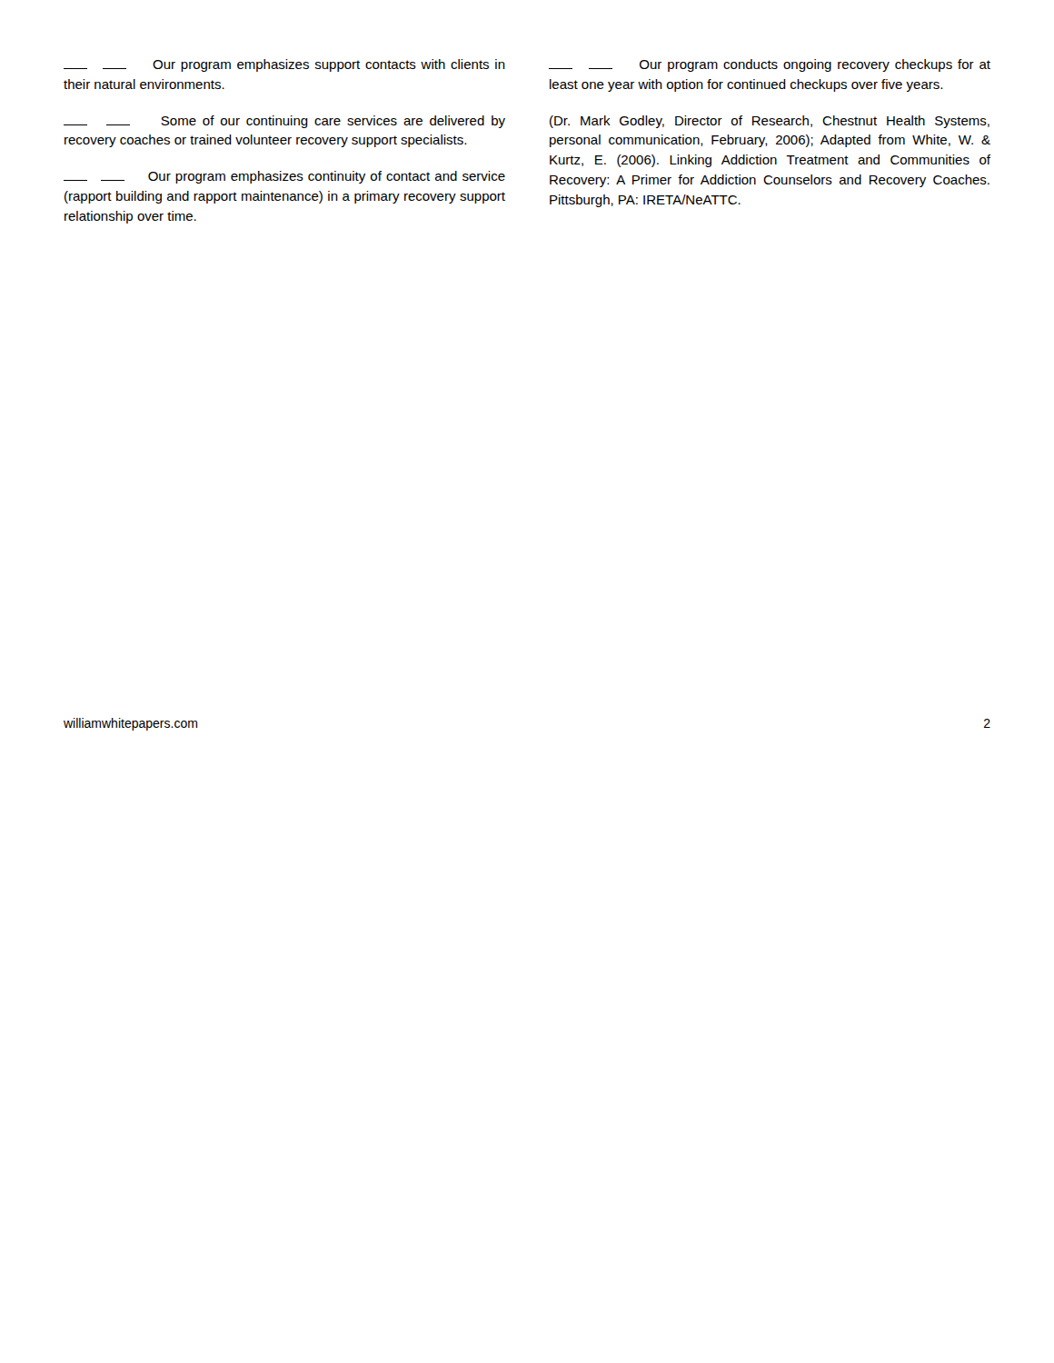Our program emphasizes support contacts with clients in their natural environments.
Some of our continuing care services are delivered by recovery coaches or trained volunteer recovery support specialists.
Our program emphasizes continuity of contact and service (rapport building and rapport maintenance) in a primary recovery support relationship over time.
Our program conducts ongoing recovery checkups for at least one year with option for continued checkups over five years.
(Dr. Mark Godley, Director of Research, Chestnut Health Systems, personal communication, February, 2006); Adapted from White, W. & Kurtz, E. (2006). Linking Addiction Treatment and Communities of Recovery: A Primer for Addiction Counselors and Recovery Coaches. Pittsburgh, PA: IRETA/NeATTC.
williamwhitepapers.com
2